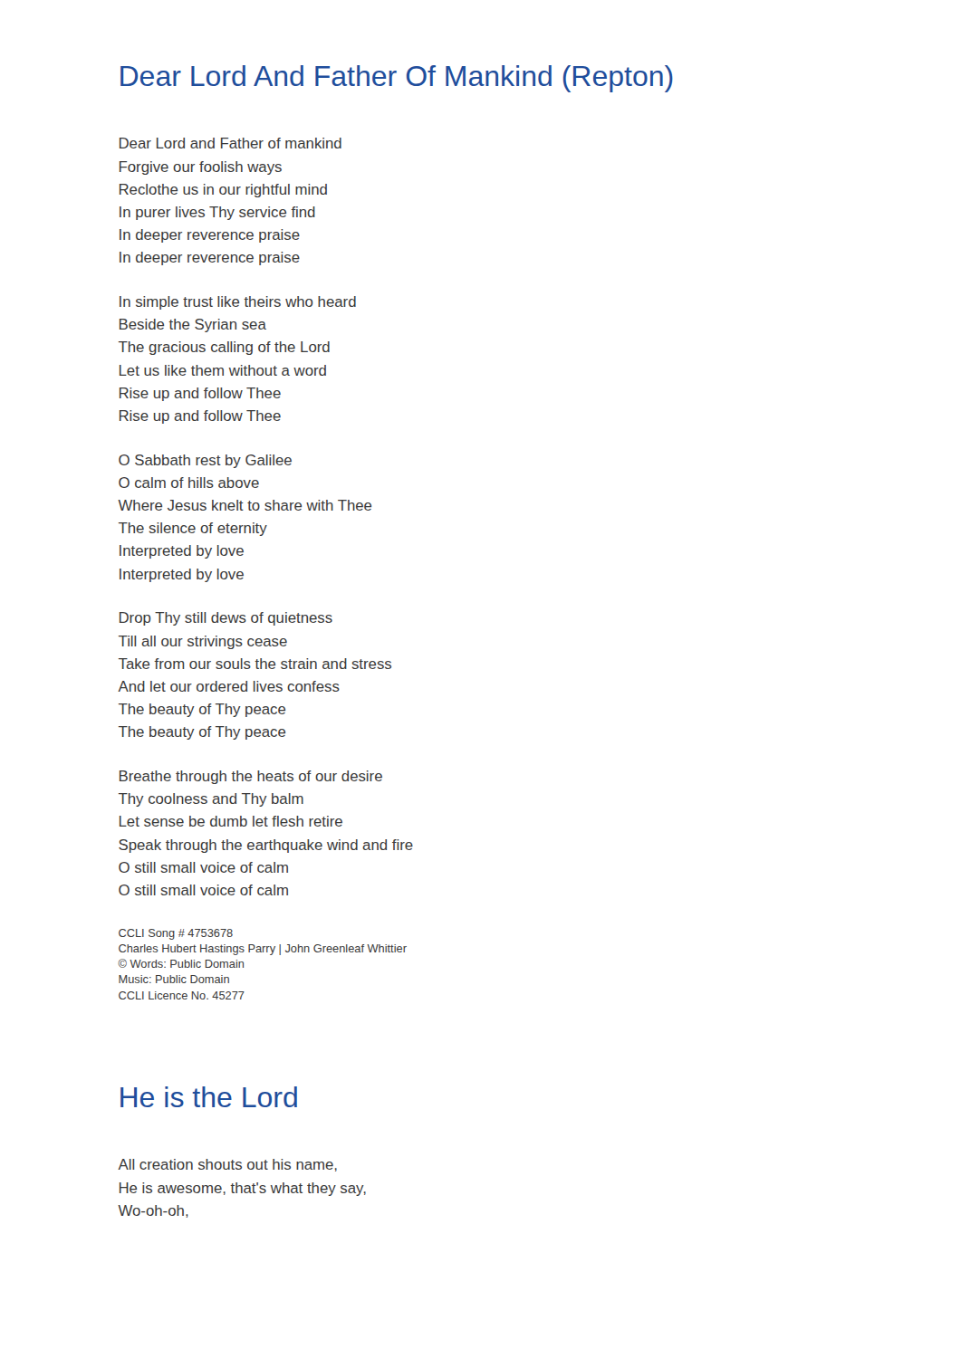Dear Lord And Father Of Mankind (Repton)
Dear Lord and Father of mankind
Forgive our foolish ways
Reclothe us in our rightful mind
In purer lives Thy service find
In deeper reverence praise
In deeper reverence praise
In simple trust like theirs who heard
Beside the Syrian sea
The gracious calling of the Lord
Let us like them without a word
Rise up and follow Thee
Rise up and follow Thee
O Sabbath rest by Galilee
O calm of hills above
Where Jesus knelt to share with Thee
The silence of eternity
Interpreted by love
Interpreted by love
Drop Thy still dews of quietness
Till all our strivings cease
Take from our souls the strain and stress
And let our ordered lives confess
The beauty of Thy peace
The beauty of Thy peace
Breathe through the heats of our desire
Thy coolness and Thy balm
Let sense be dumb let flesh retire
Speak through the earthquake wind and fire
O still small voice of calm
O still small voice of calm
CCLI Song # 4753678
Charles Hubert Hastings Parry | John Greenleaf Whittier
© Words: Public Domain
Music: Public Domain
CCLI Licence No. 45277
He is the Lord
All creation shouts out his name,
He is awesome, that's what they say,
Wo-oh-oh,